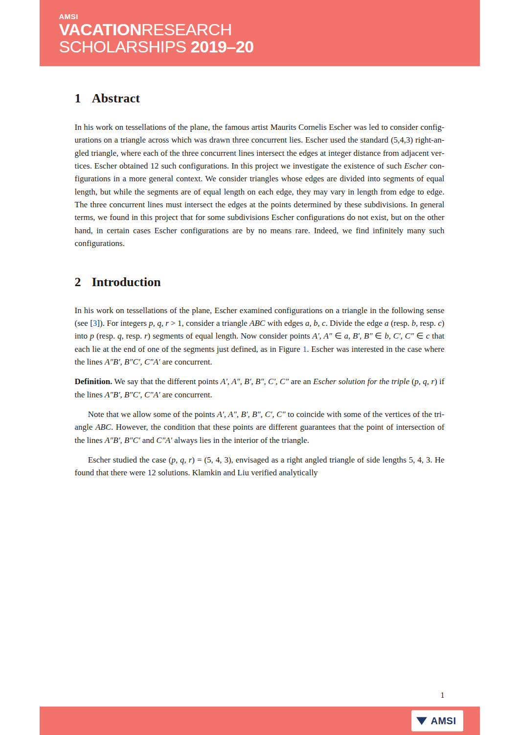AMSI VACATION RESEARCH
SCHOLARSHIPS 2019–20
1 Abstract
In his work on tessellations of the plane, the famous artist Maurits Cornelis Escher was led to consider configurations on a triangle across which was drawn three concurrent lies. Escher used the standard (5,4,3) right-angled triangle, where each of the three concurrent lines intersect the edges at integer distance from adjacent vertices. Escher obtained 12 such configurations. In this project we investigate the existence of such Escher configurations in a more general context. We consider triangles whose edges are divided into segments of equal length, but while the segments are of equal length on each edge, they may vary in length from edge to edge. The three concurrent lines must intersect the edges at the points determined by these subdivisions. In general terms, we found in this project that for some subdivisions Escher configurations do not exist, but on the other hand, in certain cases Escher configurations are by no means rare. Indeed, we find infinitely many such configurations.
2 Introduction
In his work on tessellations of the plane, Escher examined configurations on a triangle in the following sense (see [3]). For integers p, q, r > 1, consider a triangle ABC with edges a, b, c. Divide the edge a (resp. b, resp. c) into p (resp. q, resp. r) segments of equal length. Now consider points A′, A″ ∈ a, B′, B″ ∈ b, C′, C″ ∈ c that each lie at the end of one of the segments just defined, as in Figure 1. Escher was interested in the case where the lines A″B′, B″C′, C″A′ are concurrent.
Definition. We say that the different points A′, A″, B′, B″, C′, C″ are an Escher solution for the triple (p, q, r) if the lines A″B′, B″C′, C″A′ are concurrent.
Note that we allow some of the points A′, A″, B′, B″, C′, C″ to coincide with some of the vertices of the triangle ABC. However, the condition that these points are different guarantees that the point of intersection of the lines A″B′, B″C′ and C″A′ always lies in the interior of the triangle.
Escher studied the case (p, q, r) = (5, 4, 3), envisaged as a right angled triangle of side lengths 5, 4, 3. He found that there were 12 solutions. Klamkin and Liu verified analytically
1
AMSI